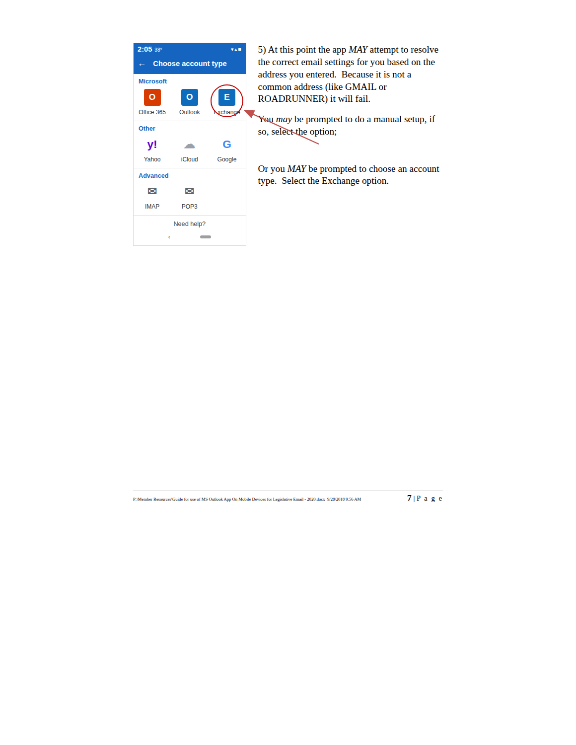2:05 38°
▾▴■
← Choose account type
Microsoft
O
Office 365
O
Outlook
E
Exchange
Other
y!
Yahoo
☁
iCloud
G
Google
Advanced
✉
IMAP
✉
POP3
Need help?
‹
5) At this point the app MAY attempt to resolve the correct email settings for you based on the address you entered. Because it is not a common address (like GMAIL or ROADRUNNER) it will fail.
You may be prompted to do a manual setup, if so, select the option;
Or you MAY be prompted to choose an account type. Select the Exchange option.
P:\Member Resources\Guide for use of MS Outlook App On Mobile Devices for Legislative Email - 2020.docx 9/28/2018 9:56 AM
7 | P a g e